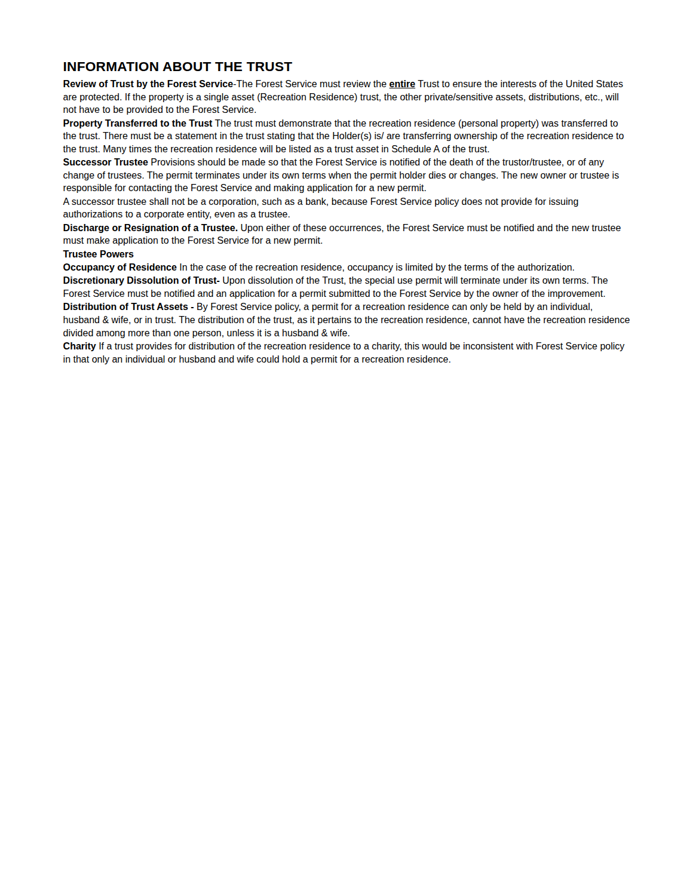INFORMATION ABOUT THE TRUST
Review of Trust by the Forest Service-The Forest Service must review the entire Trust to ensure the interests of the United States are protected. If the property is a single asset (Recreation Residence) trust, the other private/sensitive assets, distributions, etc., will not have to be provided to the Forest Service.
Property Transferred to the Trust The trust must demonstrate that the recreation residence (personal property) was transferred to the trust. There must be a statement in the trust stating that the Holder(s) is/ are transferring ownership of the recreation residence to the trust. Many times the recreation residence will be listed as a trust asset in Schedule A of the trust.
Successor Trustee Provisions should be made so that the Forest Service is notified of the death of the trustor/trustee, or of any change of trustees. The permit terminates under its own terms when the permit holder dies or changes. The new owner or trustee is responsible for contacting the Forest Service and making application for a new permit.
A successor trustee shall not be a corporation, such as a bank, because Forest Service policy does not provide for issuing authorizations to a corporate entity, even as a trustee.
Discharge or Resignation of a Trustee. Upon either of these occurrences, the Forest Service must be notified and the new trustee must make application to the Forest Service for a new permit.
Trustee Powers
Occupancy of Residence In the case of the recreation residence, occupancy is limited by the terms of the authorization.
Discretionary Dissolution of Trust- Upon dissolution of the Trust, the special use permit will terminate under its own terms. The Forest Service must be notified and an application for a permit submitted to the Forest Service by the owner of the improvement.
Distribution of Trust Assets - By Forest Service policy, a permit for a recreation residence can only be held by an individual, husband & wife, or in trust. The distribution of the trust, as it pertains to the recreation residence, cannot have the recreation residence divided among more than one person, unless it is a husband & wife.
Charity If a trust provides for distribution of the recreation residence to a charity, this would be inconsistent with Forest Service policy in that only an individual or husband and wife could hold a permit for a recreation residence.